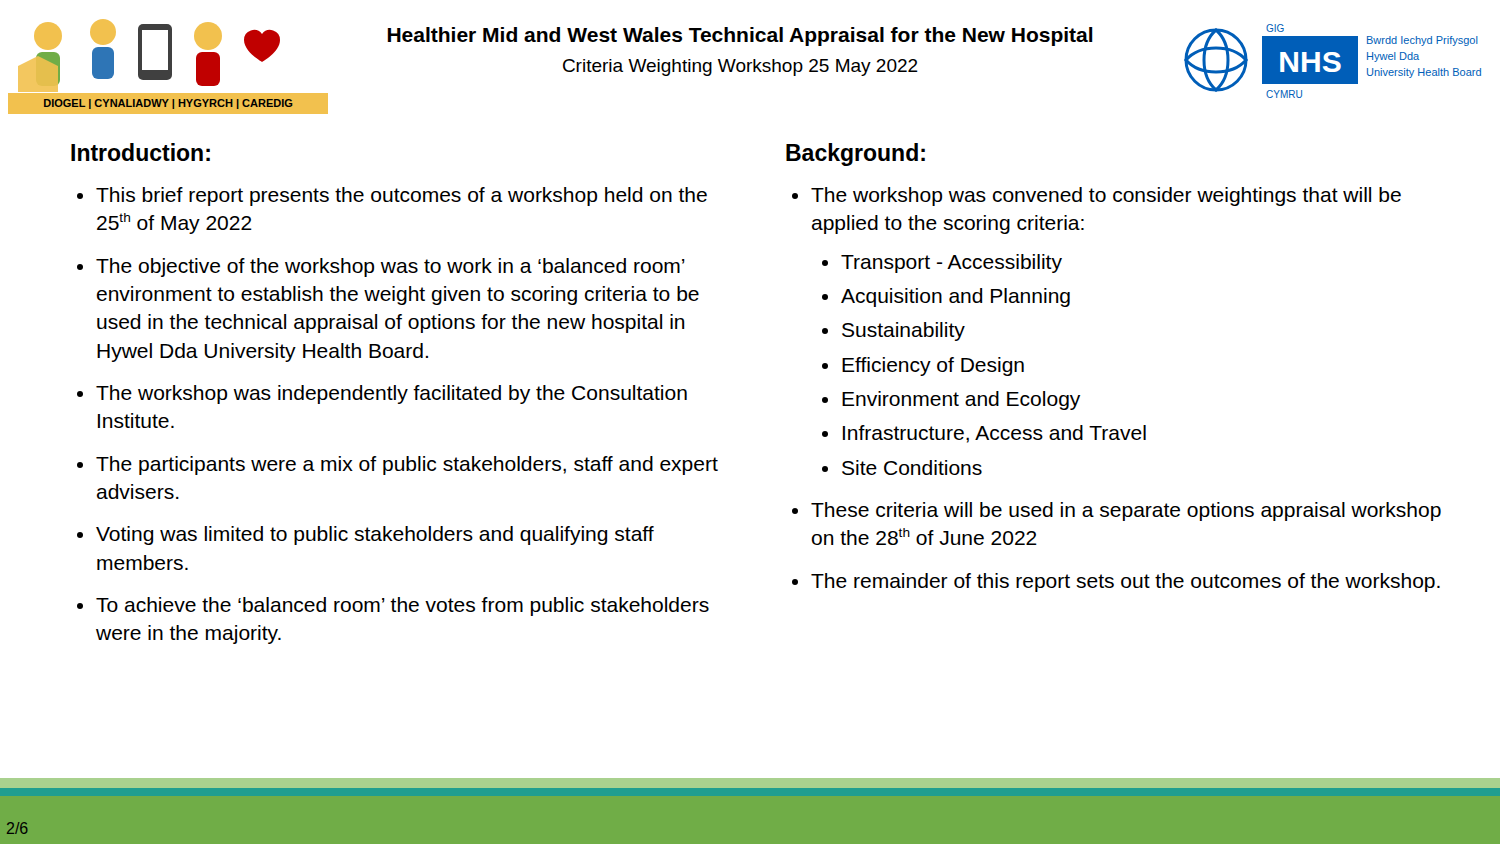Healthier Mid and West Wales Technical Appraisal for the New Hospital
Criteria Weighting Workshop 25 May 2022
Introduction:
This brief report presents the outcomes of a workshop held on the 25th of May 2022
The objective of the workshop was to work in a ‘balanced room’ environment to establish the weight given to scoring criteria to be used in the technical appraisal of options for the new hospital in Hywel Dda University Health Board.
The workshop was independently facilitated by the Consultation Institute.
The participants were a mix of public stakeholders, staff and expert advisers.
Voting was limited to public stakeholders and qualifying staff members.
To achieve the ‘balanced room’ the votes from public stakeholders were in the majority.
Background:
The workshop was convened to consider weightings that will be applied to the scoring criteria:
Transport - Accessibility
Acquisition and Planning
Sustainability
Efficiency of Design
Environment and Ecology
Infrastructure, Access and Travel
Site Conditions
These criteria will be used in a separate options appraisal workshop on the 28th of June 2022
The remainder of this report sets out the outcomes of the workshop.
2/6